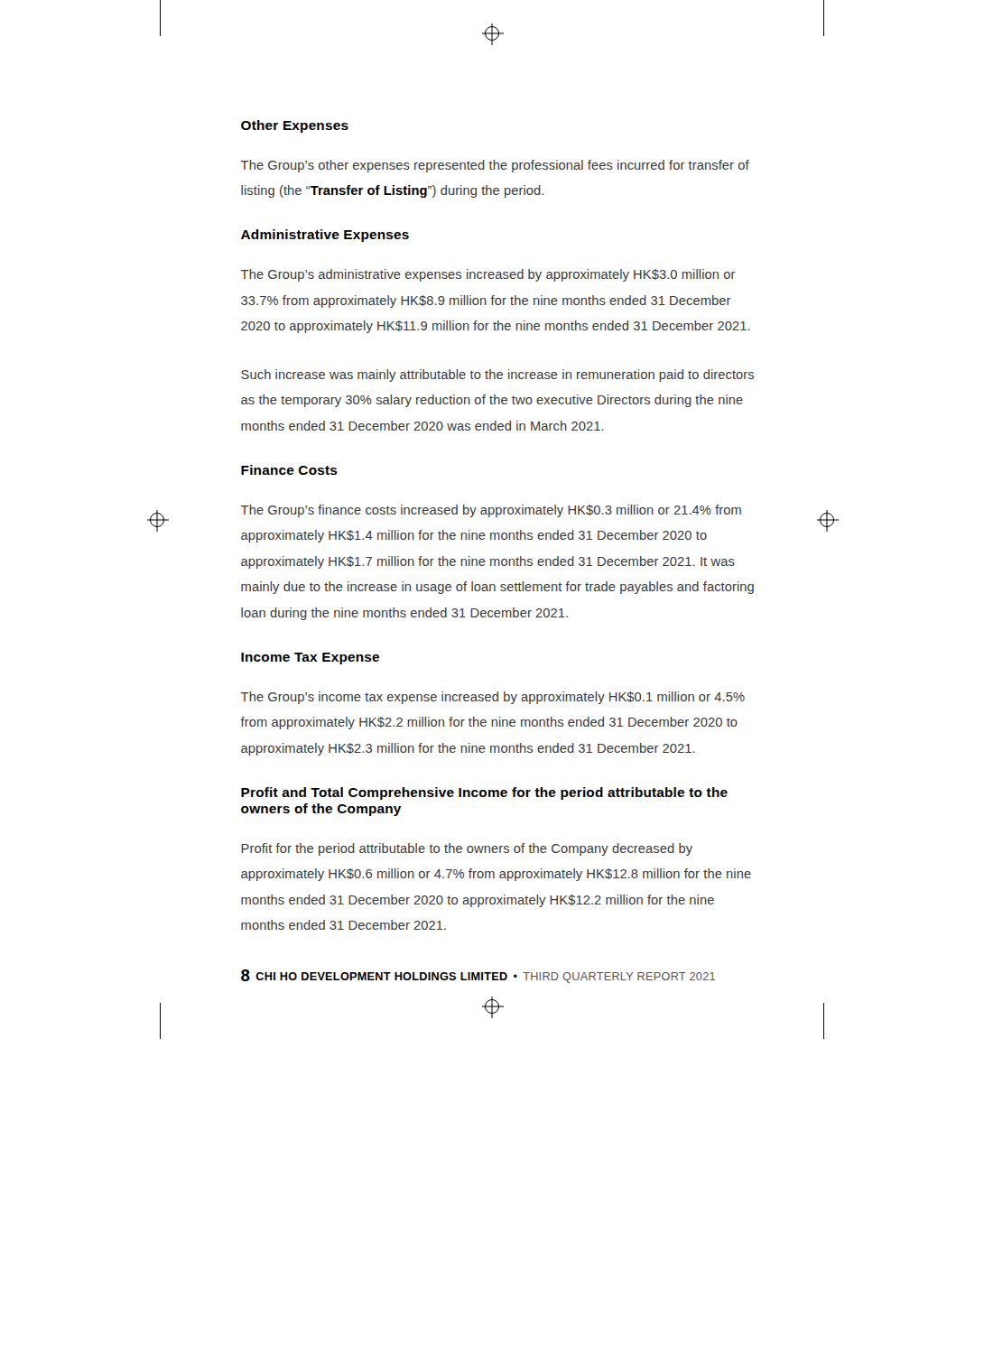Other Expenses
The Group’s other expenses represented the professional fees incurred for transfer of listing (the “Transfer of Listing”) during the period.
Administrative Expenses
The Group’s administrative expenses increased by approximately HK$3.0 million or 33.7% from approximately HK$8.9 million for the nine months ended 31 December 2020 to approximately HK$11.9 million for the nine months ended 31 December 2021.
Such increase was mainly attributable to the increase in remuneration paid to directors as the temporary 30% salary reduction of the two executive Directors during the nine months ended 31 December 2020 was ended in March 2021.
Finance Costs
The Group’s finance costs increased by approximately HK$0.3 million or 21.4% from approximately HK$1.4 million for the nine months ended 31 December 2020 to approximately HK$1.7 million for the nine months ended 31 December 2021. It was mainly due to the increase in usage of loan settlement for trade payables and factoring loan during the nine months ended 31 December 2021.
Income Tax Expense
The Group’s income tax expense increased by approximately HK$0.1 million or 4.5% from approximately HK$2.2 million for the nine months ended 31 December 2020 to approximately HK$2.3 million for the nine months ended 31 December 2021.
Profit and Total Comprehensive Income for the period attributable to the owners of the Company
Profit for the period attributable to the owners of the Company decreased by approximately HK$0.6 million or 4.7% from approximately HK$12.8 million for the nine months ended 31 December 2020 to approximately HK$12.2 million for the nine months ended 31 December 2021.
8 CHI HO DEVELOPMENT HOLDINGS LIMITED•THIRD QUARTERLY REPORT 2021